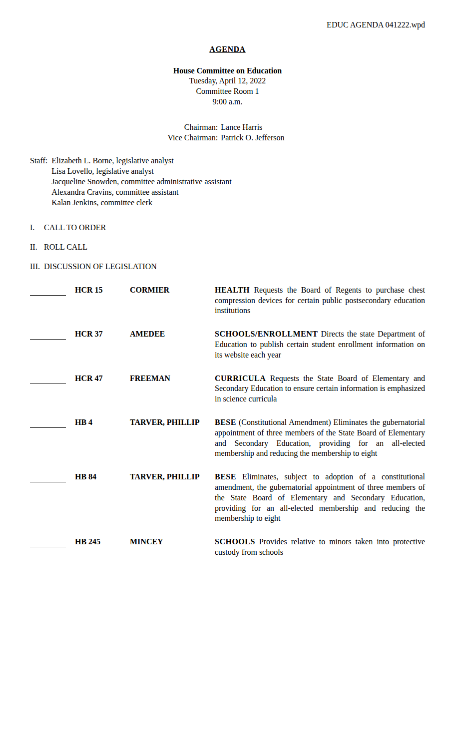EDUC AGENDA 041222.wpd
AGENDA
House Committee on Education
Tuesday, April 12, 2022
Committee Room 1
9:00 a.m.
| Chairman: | Lance Harris |
| Vice Chairman: | Patrick O. Jefferson |
| Staff: | Elizabeth L. Borne, legislative analyst |
| | Lisa Lovello, legislative analyst |
| | Jacqueline Snowden, committee administrative assistant |
| | Alexandra Cravins, committee assistant |
| | Kalan Jenkins, committee clerk |
I. CALL TO ORDER
II. ROLL CALL
III. DISCUSSION OF LEGISLATION
| | HCR 15 | CORMIER | HEALTH Requests the Board of Regents to purchase chest compression devices for certain public postsecondary education institutions |
| | HCR 37 | AMEDEE | SCHOOLS/ENROLLMENT Directs the state Department of Education to publish certain student enrollment information on its website each year |
| | HCR 47 | FREEMAN | CURRICULA Requests the State Board of Elementary and Secondary Education to ensure certain information is emphasized in science curricula |
| | HB 4 | TARVER, PHILLIP | BESE (Constitutional Amendment) Eliminates the gubernatorial appointment of three members of the State Board of Elementary and Secondary Education, providing for an all-elected membership and reducing the membership to eight |
| | HB 84 | TARVER, PHILLIP | BESE Eliminates, subject to adoption of a constitutional amendment, the gubernatorial appointment of three members of the State Board of Elementary and Secondary Education, providing for an all-elected membership and reducing the membership to eight |
| | HB 245 | MINCEY | SCHOOLS Provides relative to minors taken into protective custody from schools |